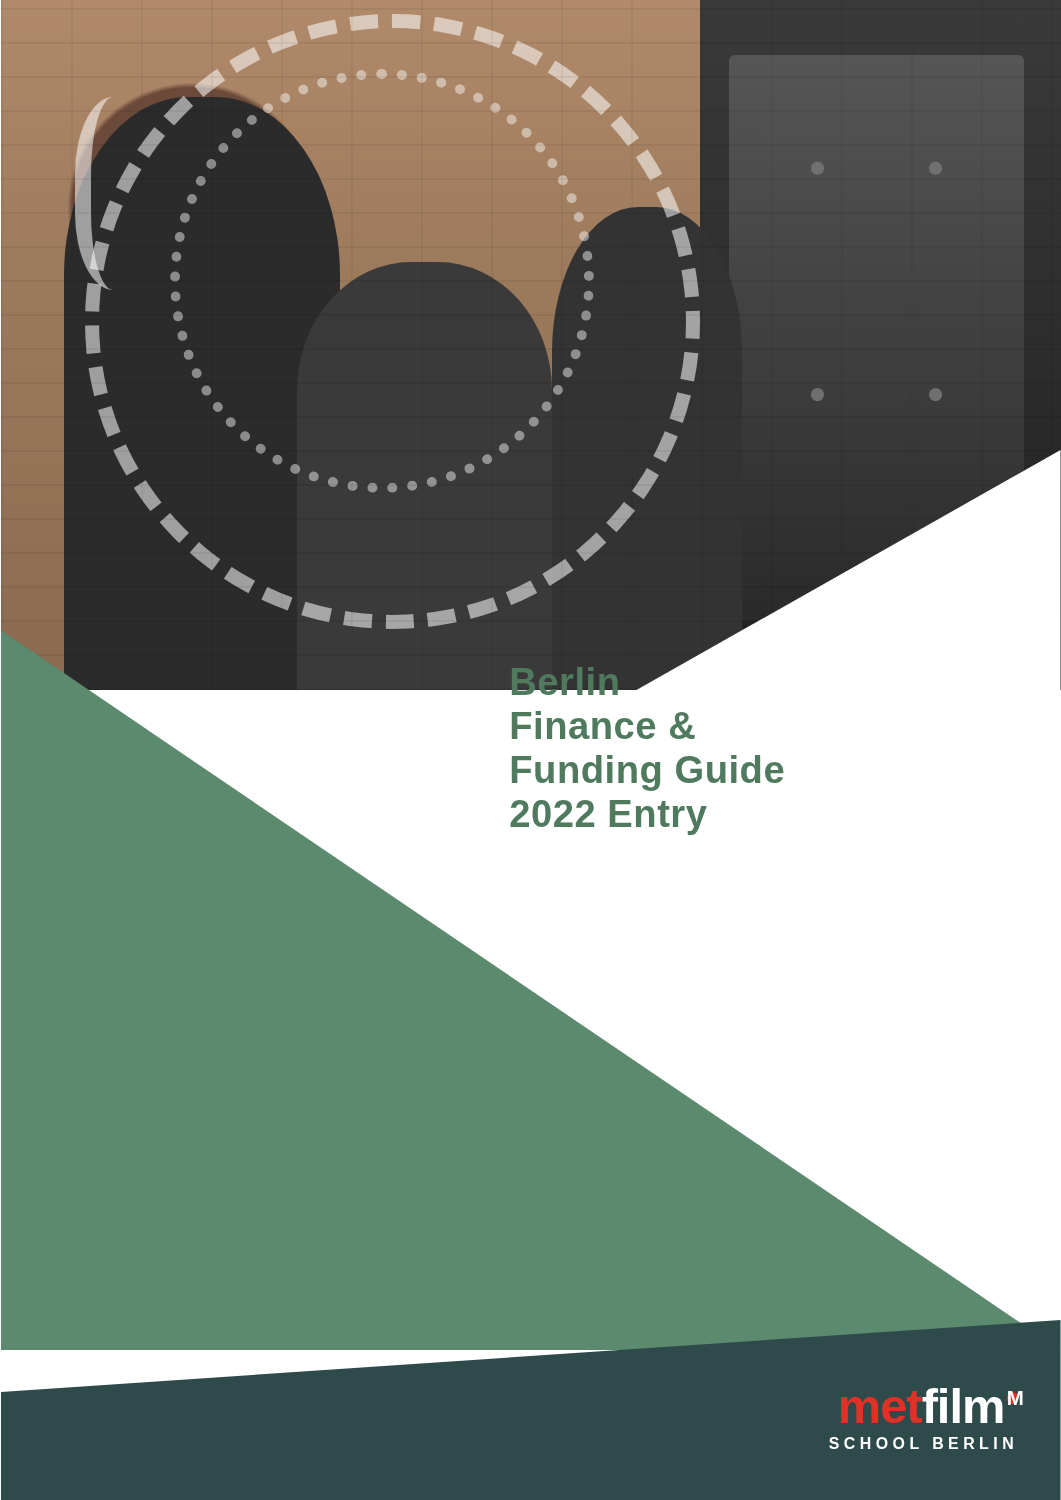Berlin
Finance &
Funding Guide
2022 Entry
met film M
SCHOOL BERLIN